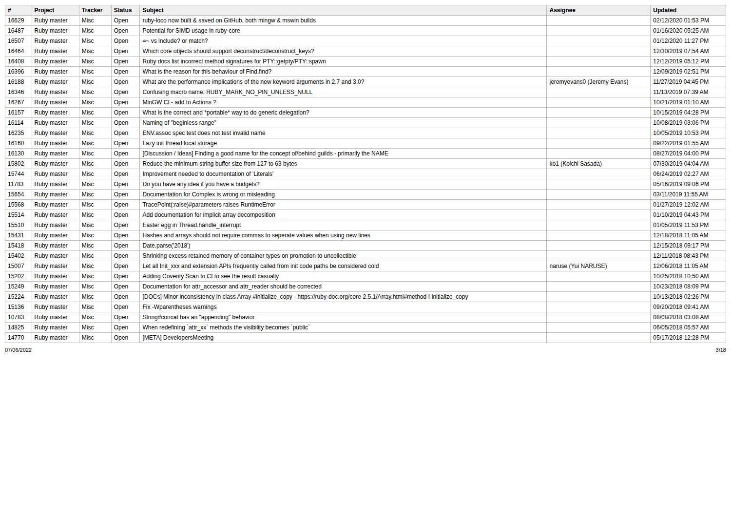| # | Project | Tracker | Status | Subject | Assignee | Updated |
| --- | --- | --- | --- | --- | --- | --- |
| 16629 | Ruby master | Misc | Open | ruby-loco now built & saved on GitHub, both mingw & mswin builds | | 02/12/2020 01:53 PM |
| 16487 | Ruby master | Misc | Open | Potential for SIMD usage in ruby-core | | 01/16/2020 05:25 AM |
| 16507 | Ruby master | Misc | Open | =~ vs include? or match? | | 01/12/2020 11:27 PM |
| 16464 | Ruby master | Misc | Open | Which core objects should support deconstruct/deconstruct_keys? | | 12/30/2019 07:54 AM |
| 16408 | Ruby master | Misc | Open | Ruby docs list incorrect method signatures for PTY::getpty/PTY::spawn | | 12/12/2019 05:12 PM |
| 16396 | Ruby master | Misc | Open | What is the reason for this behaviour of Find.find? | | 12/09/2019 02:51 PM |
| 16188 | Ruby master | Misc | Open | What are the performance implications of the new keyword arguments in 2.7 and 3.0? | jeremyevans0 (Jeremy Evans) | 11/27/2019 04:45 PM |
| 16346 | Ruby master | Misc | Open | Confusing macro name: RUBY_MARK_NO_PIN_UNLESS_NULL | | 11/13/2019 07:39 AM |
| 16267 | Ruby master | Misc | Open | MinGW CI - add to Actions ? | | 10/21/2019 01:10 AM |
| 16157 | Ruby master | Misc | Open | What is the correct and *portable* way to do generic delegation? | | 10/15/2019 04:28 PM |
| 16114 | Ruby master | Misc | Open | Naming of "beginless range" | | 10/08/2019 03:06 PM |
| 16235 | Ruby master | Misc | Open | ENV.assoc spec test does not test invalid name | | 10/05/2019 10:53 PM |
| 16160 | Ruby master | Misc | Open | Lazy init thread local storage | | 09/22/2019 01:55 AM |
| 16130 | Ruby master | Misc | Open | [Discussion / Ideas] Finding a good name for the concept of/behind guilds - primarily the NAME | | 08/27/2019 04:00 PM |
| 15802 | Ruby master | Misc | Open | Reduce the minimum string buffer size from 127 to 63 bytes | ko1 (Koichi Sasada) | 07/30/2019 04:04 AM |
| 15744 | Ruby master | Misc | Open | Improvement needed to documentation of 'Literals' | | 06/24/2019 02:27 AM |
| 11783 | Ruby master | Misc | Open | Do you have any idea if you have a budgets? | | 05/16/2019 09:06 PM |
| 15654 | Ruby master | Misc | Open | Documentation for Complex is wrong or misleading | | 03/11/2019 11:55 AM |
| 15568 | Ruby master | Misc | Open | TracePoint(:raise)#parameters raises RuntimeError | | 01/27/2019 12:02 AM |
| 15514 | Ruby master | Misc | Open | Add documentation for implicit array decomposition | | 01/10/2019 04:43 PM |
| 15510 | Ruby master | Misc | Open | Easter egg in Thread.handle_interrupt | | 01/05/2019 11:53 PM |
| 15431 | Ruby master | Misc | Open | Hashes and arrays should not require commas to seperate values when using new lines | | 12/18/2018 11:05 AM |
| 15418 | Ruby master | Misc | Open | Date.parse('2018') | | 12/15/2018 09:17 PM |
| 15402 | Ruby master | Misc | Open | Shrinking excess retained memory of container types on promotion to uncollectible | | 12/11/2018 08:43 PM |
| 15007 | Ruby master | Misc | Open | Let all Init_xxx and extension APIs frequently called from init code paths be considered cold | naruse (Yui NARUSE) | 12/06/2018 11:05 AM |
| 15202 | Ruby master | Misc | Open | Adding Coverity Scan to CI to see the result casually | | 10/25/2018 10:50 AM |
| 15249 | Ruby master | Misc | Open | Documentation for attr_accessor and attr_reader should be corrected | | 10/23/2018 08:09 PM |
| 15224 | Ruby master | Misc | Open | [DOCs] Minor inconsistency in class Array #initialize_copy - https://ruby-doc.org/core-2.5.1/Array.html#method-i-initialize_copy | | 10/13/2018 02:26 PM |
| 15136 | Ruby master | Misc | Open | Fix -Wparentheses warnings | | 09/20/2018 09:41 AM |
| 10783 | Ruby master | Misc | Open | String#concat has an "appending" behavior | | 08/08/2018 03:08 AM |
| 14825 | Ruby master | Misc | Open | When redefining `attr_xx` methods the visibility becomes `public` | | 06/05/2018 05:57 AM |
| 14770 | Ruby master | Misc | Open | [META] DevelopersMeeting | | 05/17/2018 12:28 PM |
07/06/2022 3/18